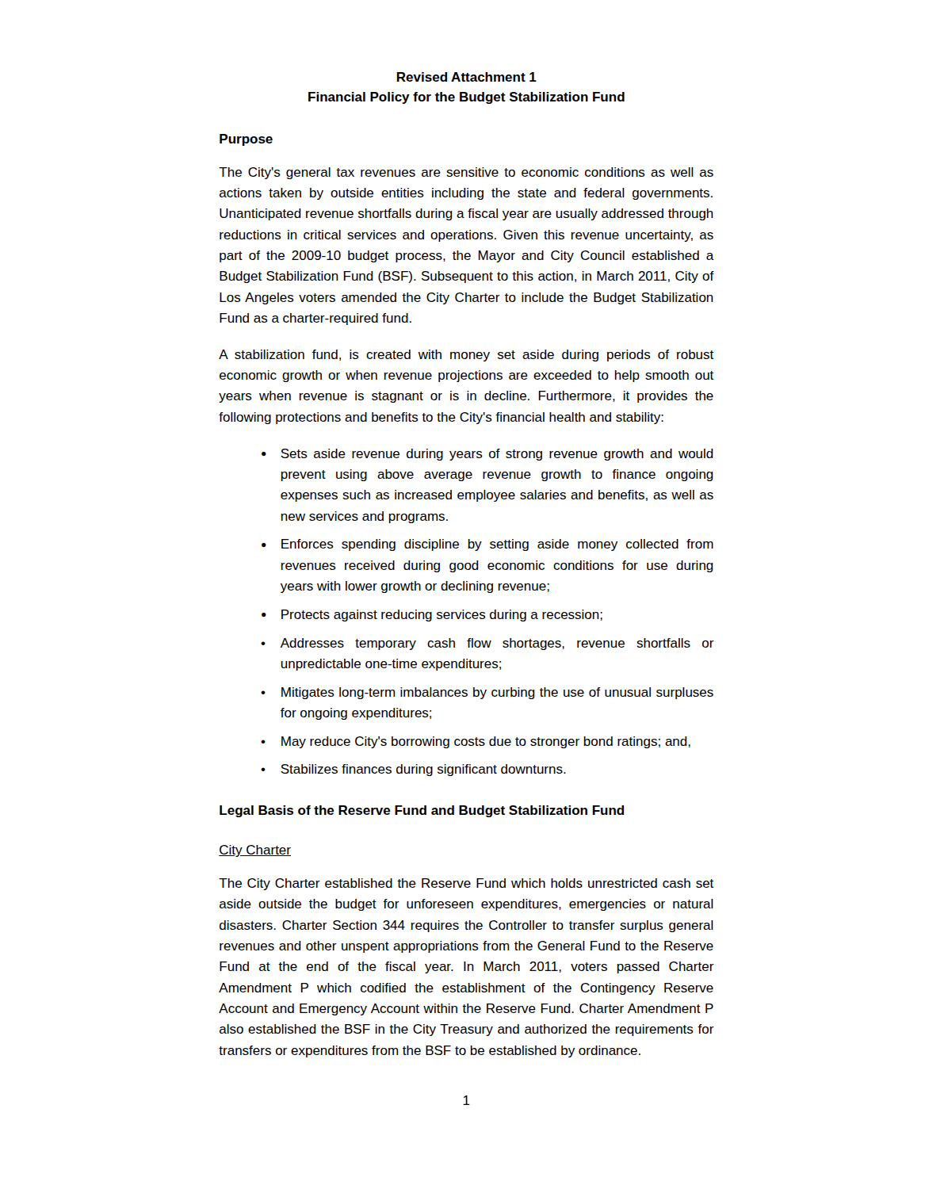Revised Attachment 1
Financial Policy for the Budget Stabilization Fund
Purpose
The City's general tax revenues are sensitive to economic conditions as well as actions taken by outside entities including the state and federal governments. Unanticipated revenue shortfalls during a fiscal year are usually addressed through reductions in critical services and operations. Given this revenue uncertainty, as part of the 2009-10 budget process, the Mayor and City Council established a Budget Stabilization Fund (BSF). Subsequent to this action, in March 2011, City of Los Angeles voters amended the City Charter to include the Budget Stabilization Fund as a charter-required fund.
A stabilization fund, is created with money set aside during periods of robust economic growth or when revenue projections are exceeded to help smooth out years when revenue is stagnant or is in decline. Furthermore, it provides the following protections and benefits to the City's financial health and stability:
Sets aside revenue during years of strong revenue growth and would prevent using above average revenue growth to finance ongoing expenses such as increased employee salaries and benefits, as well as new services and programs.
Enforces spending discipline by setting aside money collected from revenues received during good economic conditions for use during years with lower growth or declining revenue;
Protects against reducing services during a recession;
Addresses temporary cash flow shortages, revenue shortfalls or unpredictable one-time expenditures;
Mitigates long-term imbalances by curbing the use of unusual surpluses for ongoing expenditures;
May reduce City's borrowing costs due to stronger bond ratings; and,
Stabilizes finances during significant downturns.
Legal Basis of the Reserve Fund and Budget Stabilization Fund
City Charter
The City Charter established the Reserve Fund which holds unrestricted cash set aside outside the budget for unforeseen expenditures, emergencies or natural disasters. Charter Section 344 requires the Controller to transfer surplus general revenues and other unspent appropriations from the General Fund to the Reserve Fund at the end of the fiscal year. In March 2011, voters passed Charter Amendment P which codified the establishment of the Contingency Reserve Account and Emergency Account within the Reserve Fund. Charter Amendment P also established the BSF in the City Treasury and authorized the requirements for transfers or expenditures from the BSF to be established by ordinance.
1